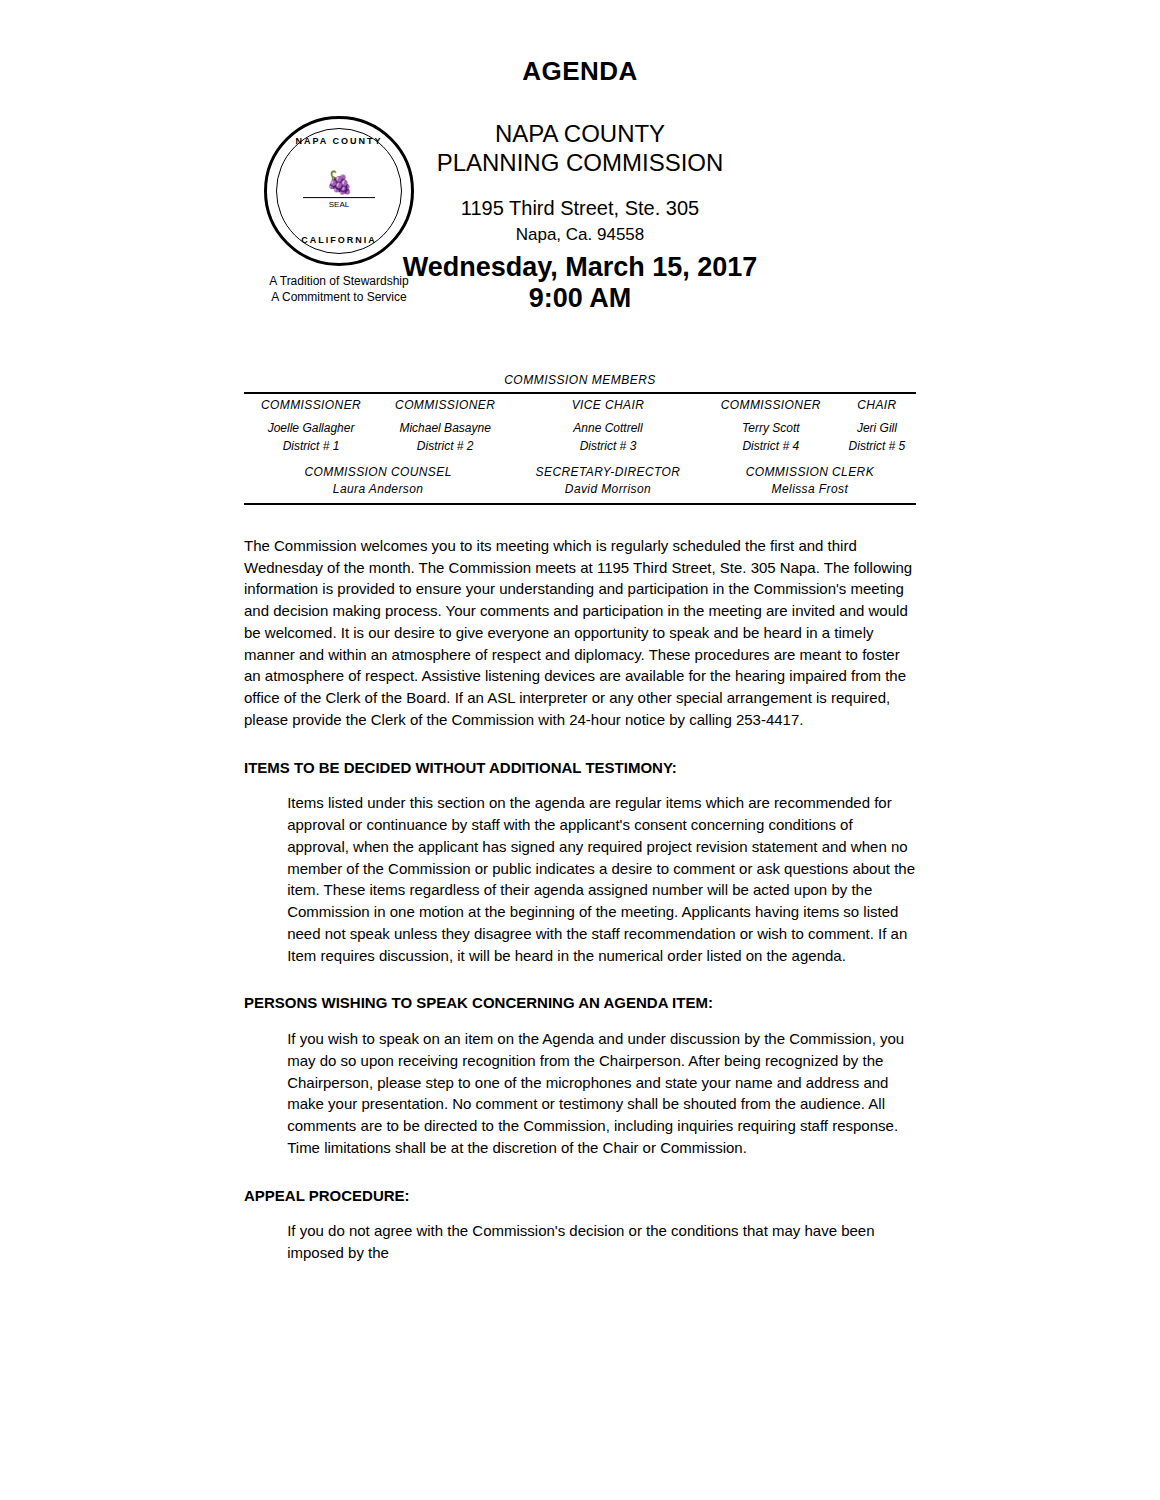AGENDA
Napa County
🍇
SEAL
California
A Tradition of Stewardship
A Commitment to Service
NAPA COUNTY
PLANNING COMMISSION
1195 Third Street, Ste. 305
Napa, Ca. 94558
Wednesday, March 15, 2017
9:00 AM
COMMISSION MEMBERS
| COMMISSIONER | COMMISSIONER | VICE CHAIR | COMMISSIONER | CHAIR |
| Joelle Gallagher District # 1 | Michael Basayne District # 2 | Anne Cottrell District # 3 | Terry Scott District # 4 | Jeri Gill District # 5 |
| COMMISSION COUNSEL Laura Anderson | SECRETARY-DIRECTOR David Morrison | COMMISSION CLERK Melissa Frost |
The Commission welcomes you to its meeting which is regularly scheduled the first and third Wednesday of the month. The Commission meets at 1195 Third Street, Ste. 305 Napa. The following information is provided to ensure your understanding and participation in the Commission's meeting and decision making process. Your comments and participation in the meeting are invited and would be welcomed. It is our desire to give everyone an opportunity to speak and be heard in a timely manner and within an atmosphere of respect and diplomacy. These procedures are meant to foster an atmosphere of respect. Assistive listening devices are available for the hearing impaired from the office of the Clerk of the Board. If an ASL interpreter or any other special arrangement is required, please provide the Clerk of the Commission with 24-hour notice by calling 253-4417.
ITEMS TO BE DECIDED WITHOUT ADDITIONAL TESTIMONY:
Items listed under this section on the agenda are regular items which are recommended for approval or continuance by staff with the applicant's consent concerning conditions of approval, when the applicant has signed any required project revision statement and when no member of the Commission or public indicates a desire to comment or ask questions about the item. These items regardless of their agenda assigned number will be acted upon by the Commission in one motion at the beginning of the meeting. Applicants having items so listed need not speak unless they disagree with the staff recommendation or wish to comment. If an Item requires discussion, it will be heard in the numerical order listed on the agenda.
PERSONS WISHING TO SPEAK CONCERNING AN AGENDA ITEM:
If you wish to speak on an item on the Agenda and under discussion by the Commission, you may do so upon receiving recognition from the Chairperson. After being recognized by the Chairperson, please step to one of the microphones and state your name and address and make your presentation. No comment or testimony shall be shouted from the audience. All comments are to be directed to the Commission, including inquiries requiring staff response. Time limitations shall be at the discretion of the Chair or Commission.
APPEAL PROCEDURE:
If you do not agree with the Commission's decision or the conditions that may have been imposed by the